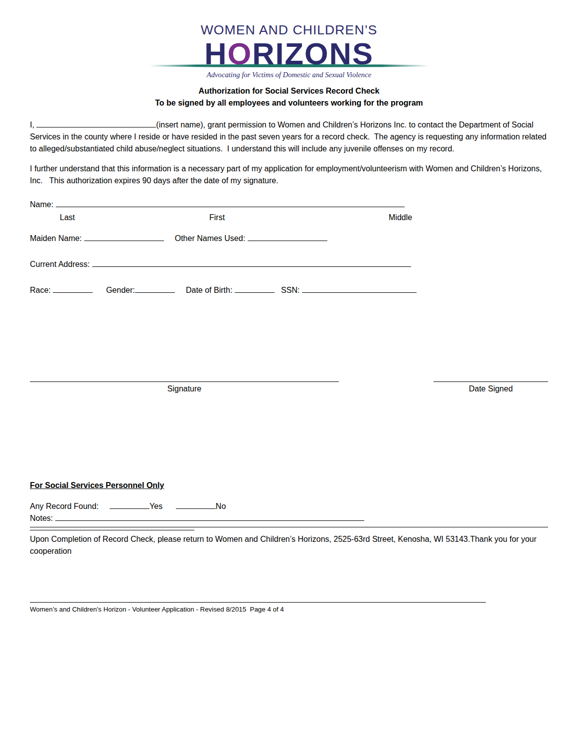WOMEN AND CHILDREN’S
HORIZONS
Advocating for Victims of Domestic and Sexual Violence
Authorization for Social Services Record Check
To be signed by all employees and volunteers working for the program
I, (insert name), grant permission to Women and Children’s Horizons Inc. to contact the Department of Social Services in the county where I reside or have resided in the past seven years for a record check. The agency is requesting any information related to alleged/substantiated child abuse/neglect situations. I understand this will include any juvenile offenses on my record.
I further understand that this information is a necessary part of my application for employment/volunteerism with Women and Children’s Horizons, Inc. This authorization expires 90 days after the date of my signature.
Name:
Last First Middle
Maiden Name: Other Names Used:
Current Address:
Race: Gender: Date of Birth: SSN:
Signature
Date Signed
For Social Services Personnel Only
Any Record Found: Yes No
Notes:
Upon Completion of Record Check, please return to Women and Children’s Horizons, 2525-63rd Street, Kenosha, WI 53143.Thank you for your cooperation
Women’s and Children’s Horizon - Volunteer Application - Revised 8/2015 Page 4 of 4